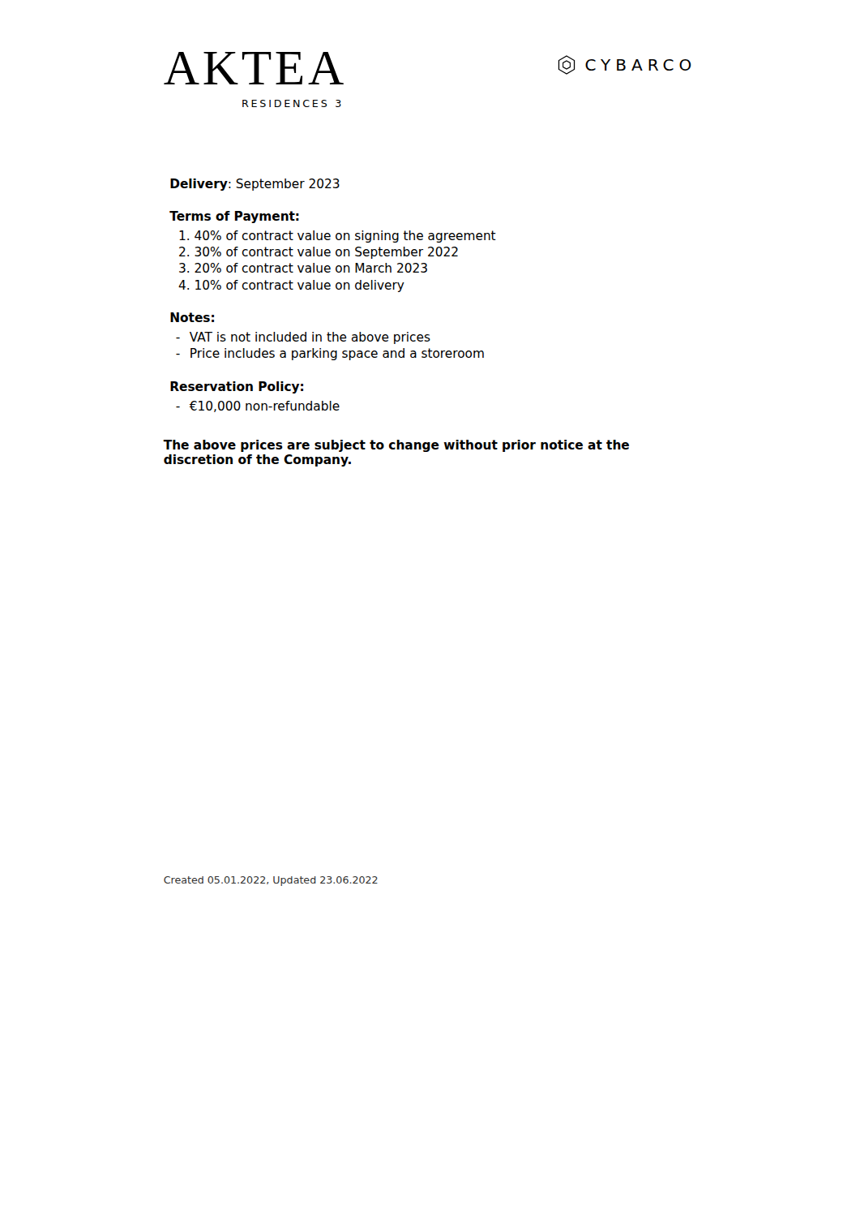AKTEA RESIDENCES 3
CYBARCO
Delivery: September 2023
Terms of Payment:
40% of contract value on signing the agreement
30% of contract value on September 2022
20% of contract value on March 2023
10% of contract value on delivery
Notes:
VAT is not included in the above prices
Price includes a parking space and a storeroom
Reservation Policy:
€10,000 non-refundable
The above prices are subject to change without prior notice at the discretion of the Company.
Created 05.01.2022, Updated 23.06.2022